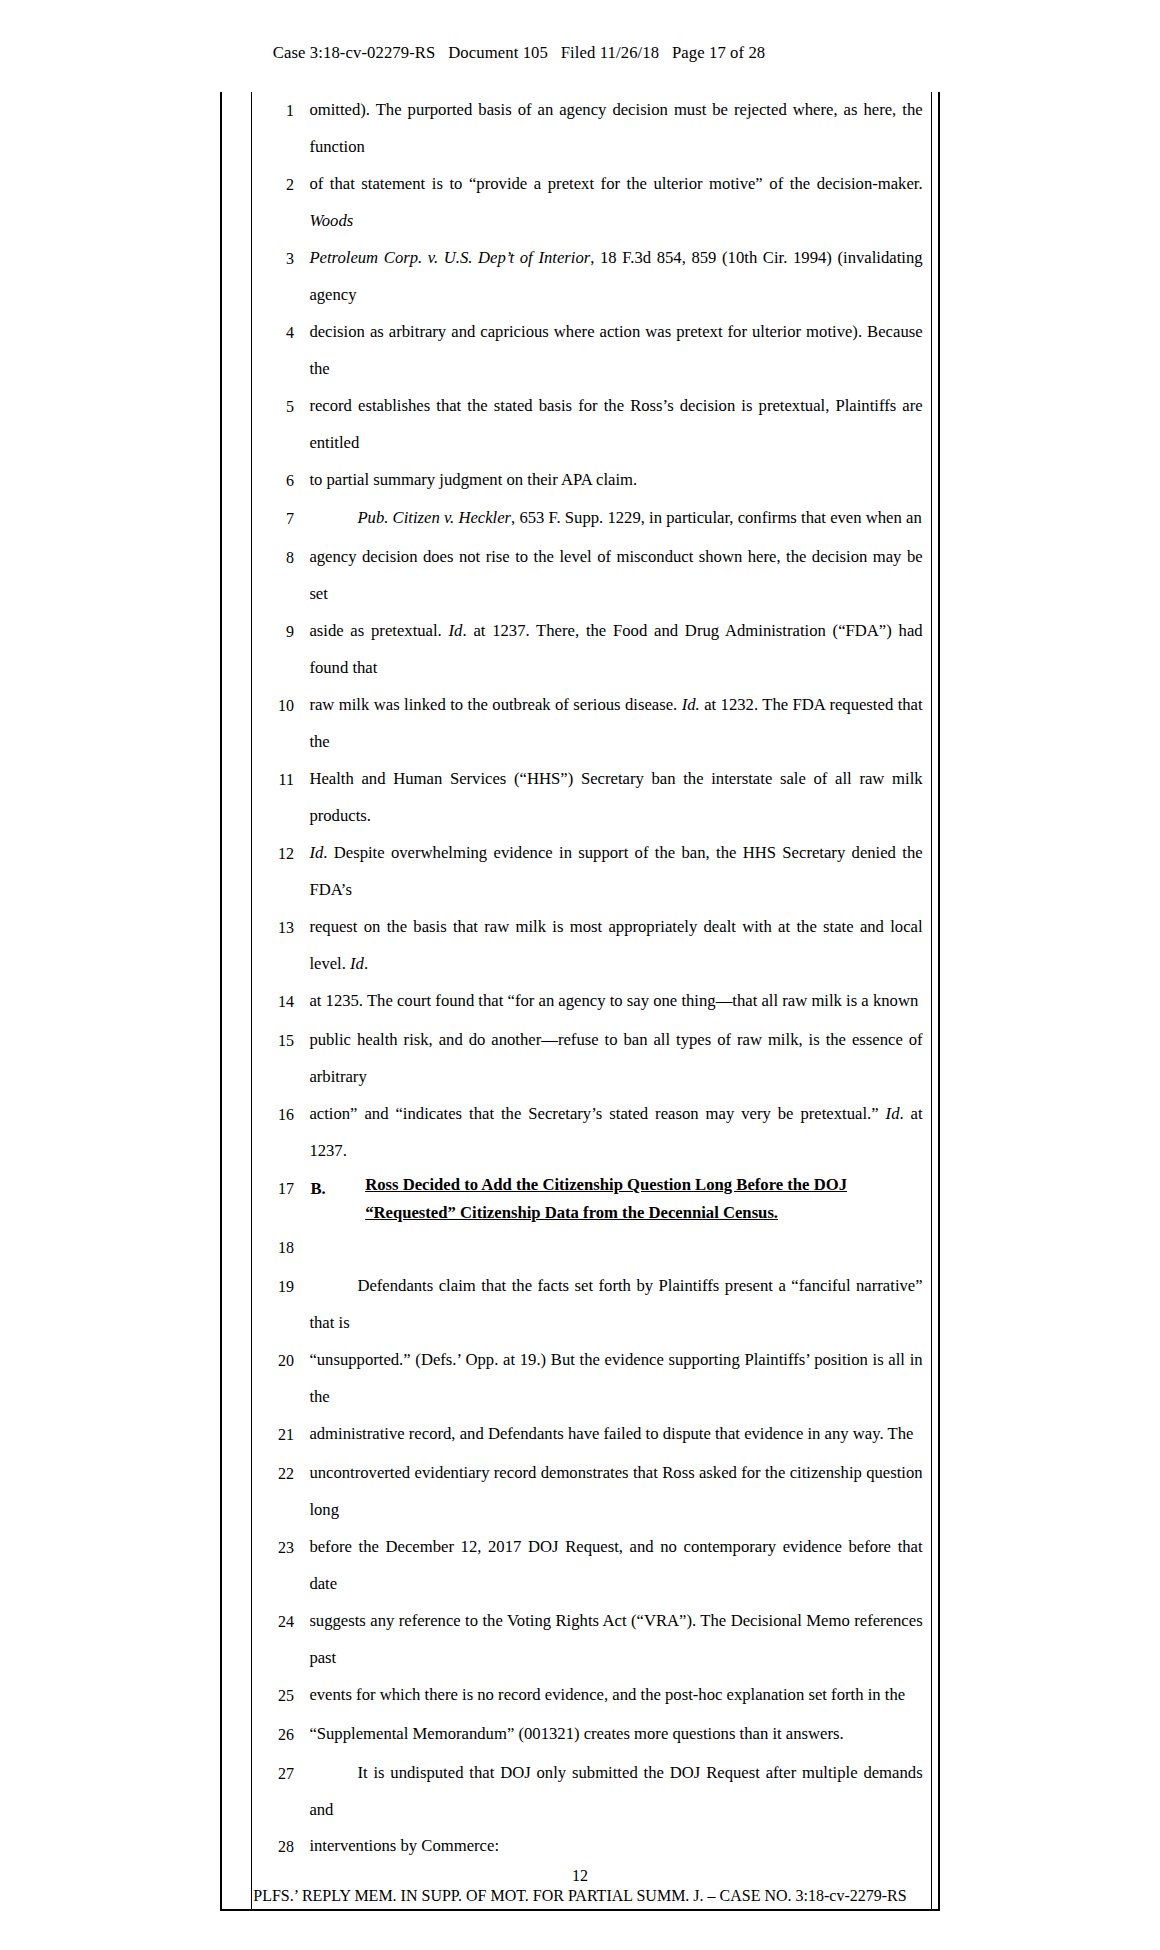Case 3:18-cv-02279-RS Document 105 Filed 11/26/18 Page 17 of 28
| 1 | omitted). The purported basis of an agency decision must be rejected where, as here, the function |
| 2 | of that statement is to “provide a pretext for the ulterior motive” of the decision-maker. Woods |
| 3 | Petroleum Corp. v. U.S. Dep’t of Interior , 18 F.3d 854, 859 (10th Cir. 1994) (invalidating agency |
| 4 | decision as arbitrary and capricious where action was pretext for ulterior motive). Because the |
| 5 | record establishes that the stated basis for the Ross’s decision is pretextual, Plaintiffs are entitled |
| 6 | to partial summary judgment on their APA claim. |
| 7 | Pub. Citizen v. Heckler , 653 F. Supp. 1229, in particular, confirms that even when an |
| 8 | agency decision does not rise to the level of misconduct shown here, the decision may be set |
| 9 | aside as pretextual. Id . at 1237. There, the Food and Drug Administration (“FDA”) had found that |
| 10 | raw milk was linked to the outbreak of serious disease. Id. at 1232. The FDA requested that the |
| 11 | Health and Human Services (“HHS”) Secretary ban the interstate sale of all raw milk products. |
| 12 | Id . Despite overwhelming evidence in support of the ban, the HHS Secretary denied the FDA’s |
| 13 | request on the basis that raw milk is most appropriately dealt with at the state and local level. Id . |
| 14 | at 1235. The court found that “for an agency to say one thing—that all raw milk is a known |
| 15 | public health risk, and do another—refuse to ban all types of raw milk, is the essence of arbitrary |
| 16 | action” and “indicates that the Secretary’s stated reason may very be pretextual.” Id . at 1237. |
| 17 | / B. / Ross Decided to Add the Citizenship Question Long Before the DOJ “Requested” Citizenship Data from the Decennial Census. / |
| 18 | |
| 19 | Defendants claim that the facts set forth by Plaintiffs present a “fanciful narrative” that is |
| 20 | “unsupported.” (Defs.’ Opp. at 19.) But the evidence supporting Plaintiffs’ position is all in the |
| 21 | administrative record, and Defendants have failed to dispute that evidence in any way. The |
| 22 | uncontroverted evidentiary record demonstrates that Ross asked for the citizenship question long |
| 23 | before the December 12, 2017 DOJ Request, and no contemporary evidence before that date |
| 24 | suggests any reference to the Voting Rights Act (“VRA”). The Decisional Memo references past |
| 25 | events for which there is no record evidence, and the post-hoc explanation set forth in the |
| 26 | “Supplemental Memorandum” (001321) creates more questions than it answers. |
| 27 | It is undisputed that DOJ only submitted the DOJ Request after multiple demands and |
| 28 | interventions by Commerce: |
12
PLFS.’ REPLY MEM. IN SUPP. OF MOT. FOR PARTIAL SUMM. J. – CASE NO. 3:18-cv-2279-RS